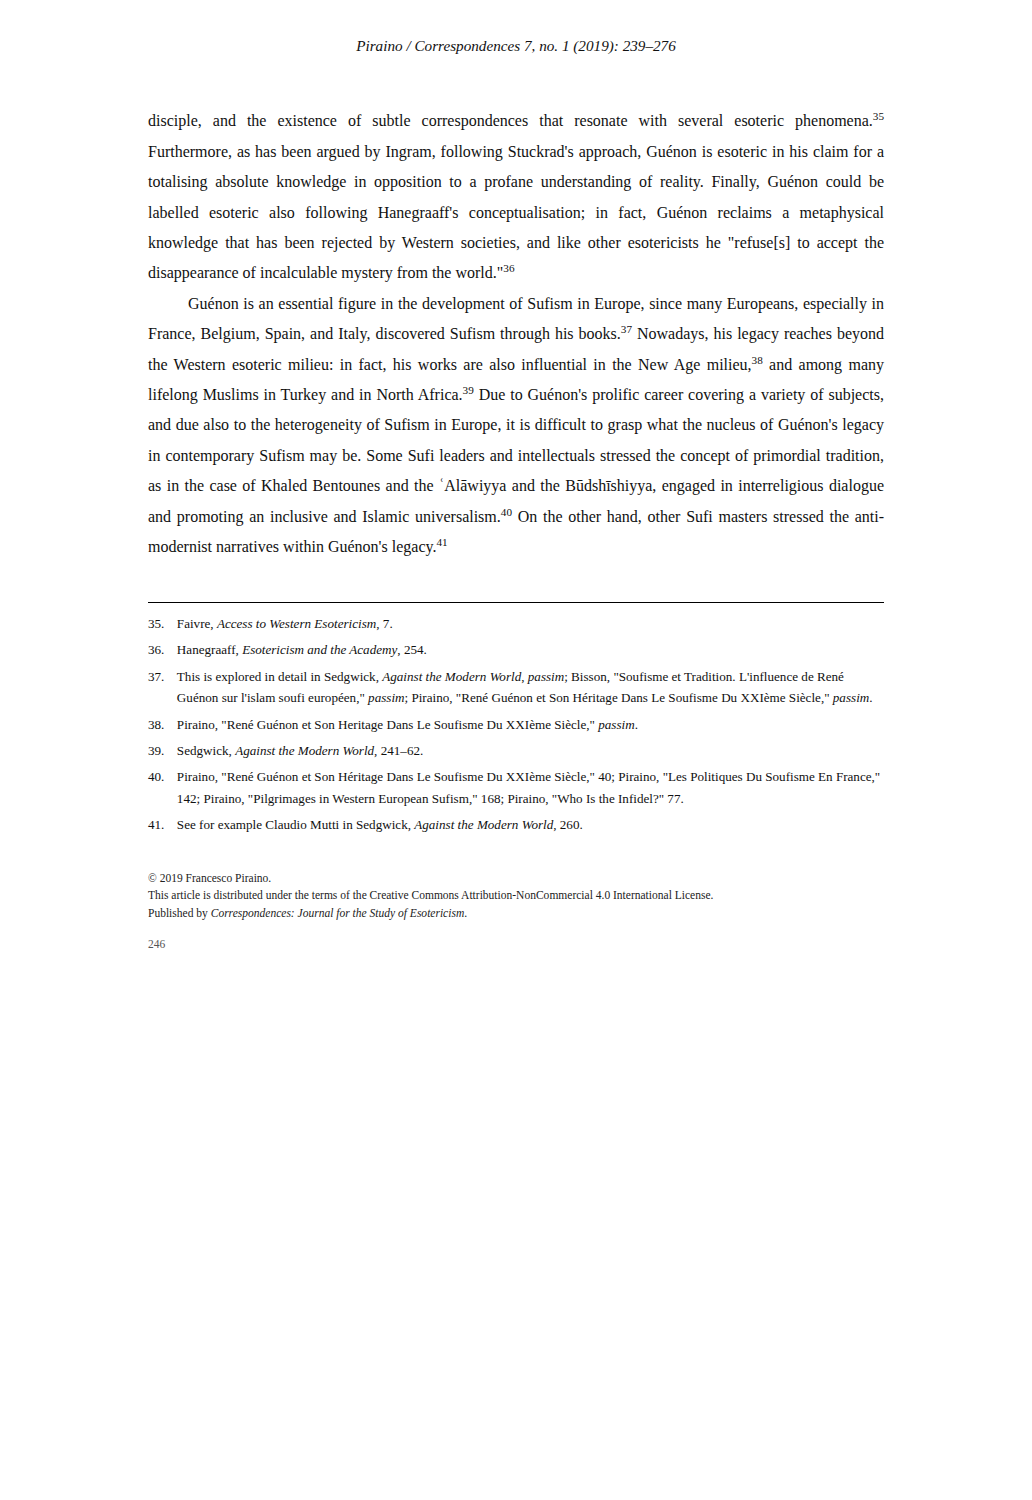Piraino / Correspondences 7, no. 1 (2019): 239–276
disciple, and the existence of subtle correspondences that resonate with several esoteric phenomena.35 Furthermore, as has been argued by Ingram, following Stuckrad's approach, Guénon is esoteric in his claim for a totalising absolute knowledge in opposition to a profane understanding of reality. Finally, Guénon could be labelled esoteric also following Hanegraaff's conceptualisation; in fact, Guénon reclaims a metaphysical knowledge that has been rejected by Western societies, and like other esotericists he "refuse[s] to accept the disappearance of incalculable mystery from the world."36
Guénon is an essential figure in the development of Sufism in Europe, since many Europeans, especially in France, Belgium, Spain, and Italy, discovered Sufism through his books.37 Nowadays, his legacy reaches beyond the Western esoteric milieu: in fact, his works are also influential in the New Age milieu,38 and among many lifelong Muslims in Turkey and in North Africa.39 Due to Guénon's prolific career covering a variety of subjects, and due also to the heterogeneity of Sufism in Europe, it is difficult to grasp what the nucleus of Guénon's legacy in contemporary Sufism may be. Some Sufi leaders and intellectuals stressed the concept of primordial tradition, as in the case of Khaled Bentounes and the ʿAlāwiyya and the Būdshīshiyya, engaged in interreligious dialogue and promoting an inclusive and Islamic universalism.40 On the other hand, other Sufi masters stressed the anti-modernist narratives within Guénon's legacy.41
35. Faivre, Access to Western Esotericism, 7.
36. Hanegraaff, Esotericism and the Academy, 254.
37. This is explored in detail in Sedgwick, Against the Modern World, passim; Bisson, "Soufisme et Tradition. L'influence de René Guénon sur l'islam soufi européen," passim; Piraino, "René Guénon et Son Héritage Dans Le Soufisme Du XXIème Siècle," passim.
38. Piraino, "René Guénon et Son Heritage Dans Le Soufisme Du XXIème Siècle," passim.
39. Sedgwick, Against the Modern World, 241–62.
40. Piraino, "René Guénon et Son Héritage Dans Le Soufisme Du XXIème Siècle," 40; Piraino, "Les Politiques Du Soufisme En France," 142; Piraino, "Pilgrimages in Western European Sufism," 168; Piraino, "Who Is the Infidel?" 77.
41. See for example Claudio Mutti in Sedgwick, Against the Modern World, 260.
© 2019 Francesco Piraino.
This article is distributed under the terms of the Creative Commons Attribution-NonCommercial 4.0 International License.
Published by Correspondences: Journal for the Study of Esotericism.
246